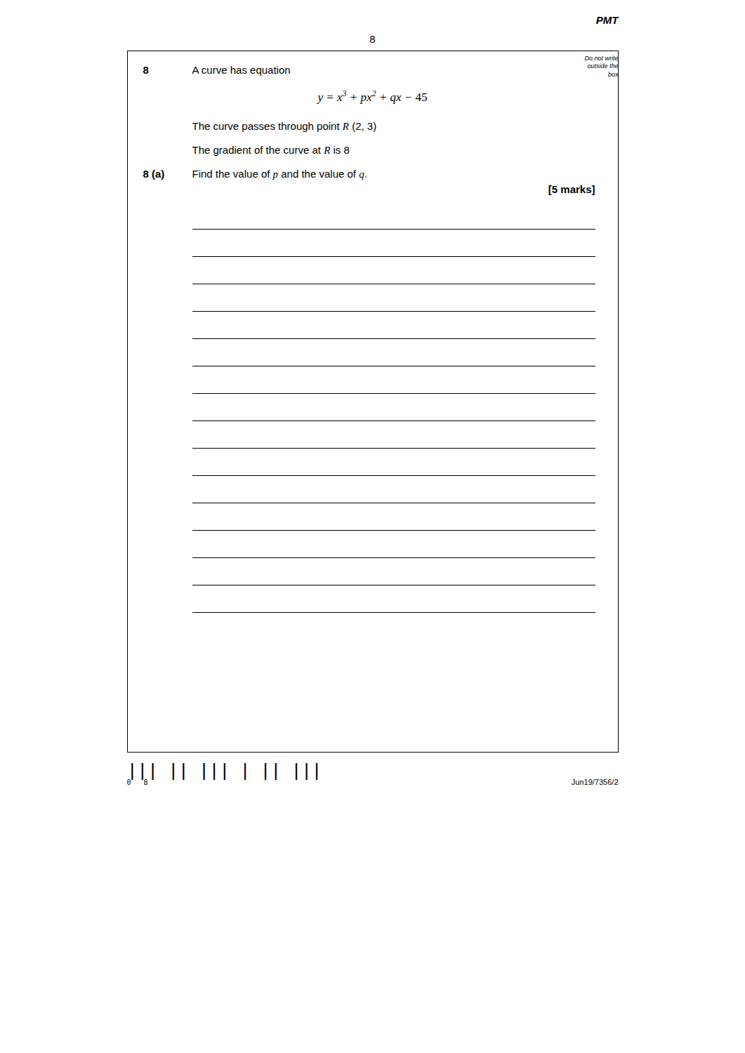PMT
8
Do not write
outside the
box
8
A curve has equation
y = x3 + px2 + qx − 45
The curve passes through point R (2, 3)
The gradient of the curve at R is 8
8 (a)
Find the value of p and the value of q.
[5 marks]
||| || ||| | || |||
0 8
Jun19/7356/2